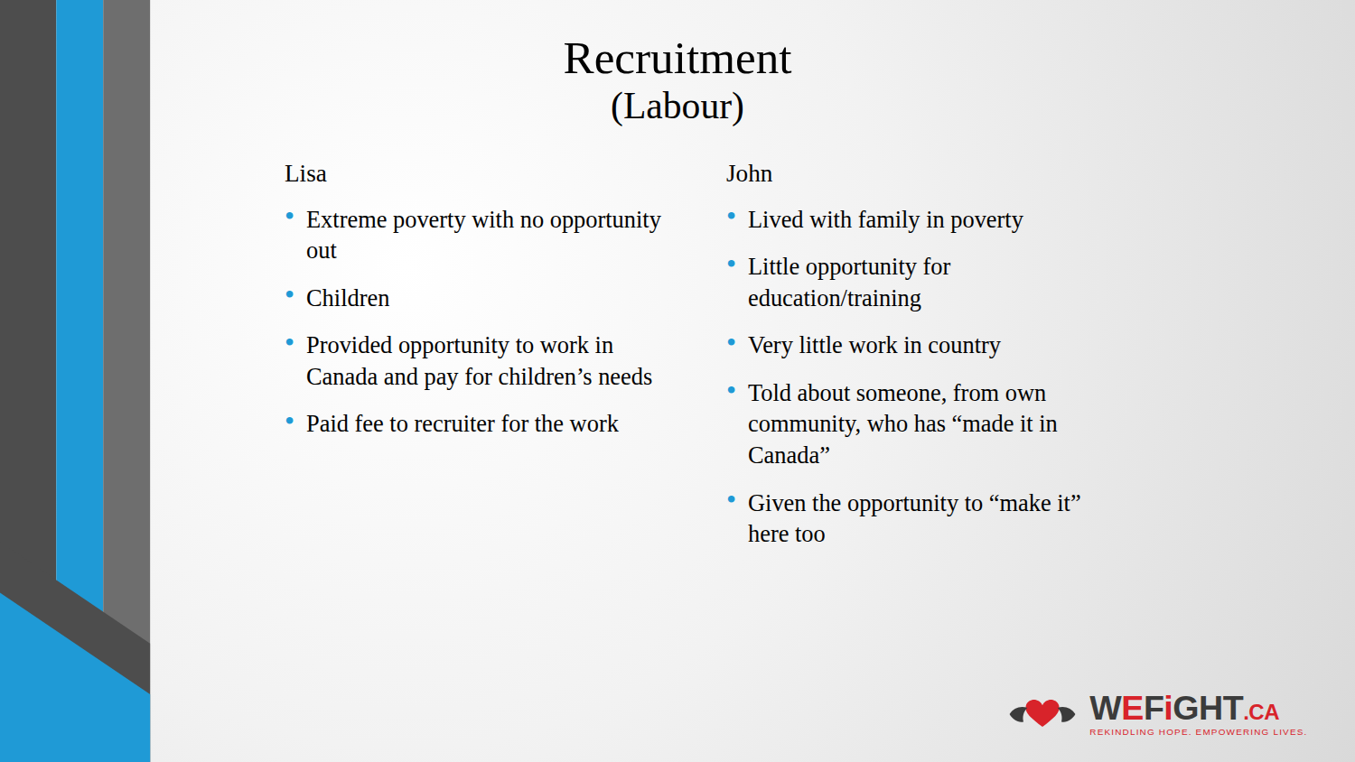Recruitment(Labour)
Lisa
Extreme poverty with no opportunity out
Children
Provided opportunity to work in Canada and pay for children’s needs
Paid fee to recruiter for the work
John
Lived with family in poverty
Little opportunity for education/training
Very little work in country
Told about someone, from own community, who has “made it in Canada”
Given the opportunity to “make it” here too
WEFi GHT.CA
REKINDLING HOPE. EMPOWERING LIVES.